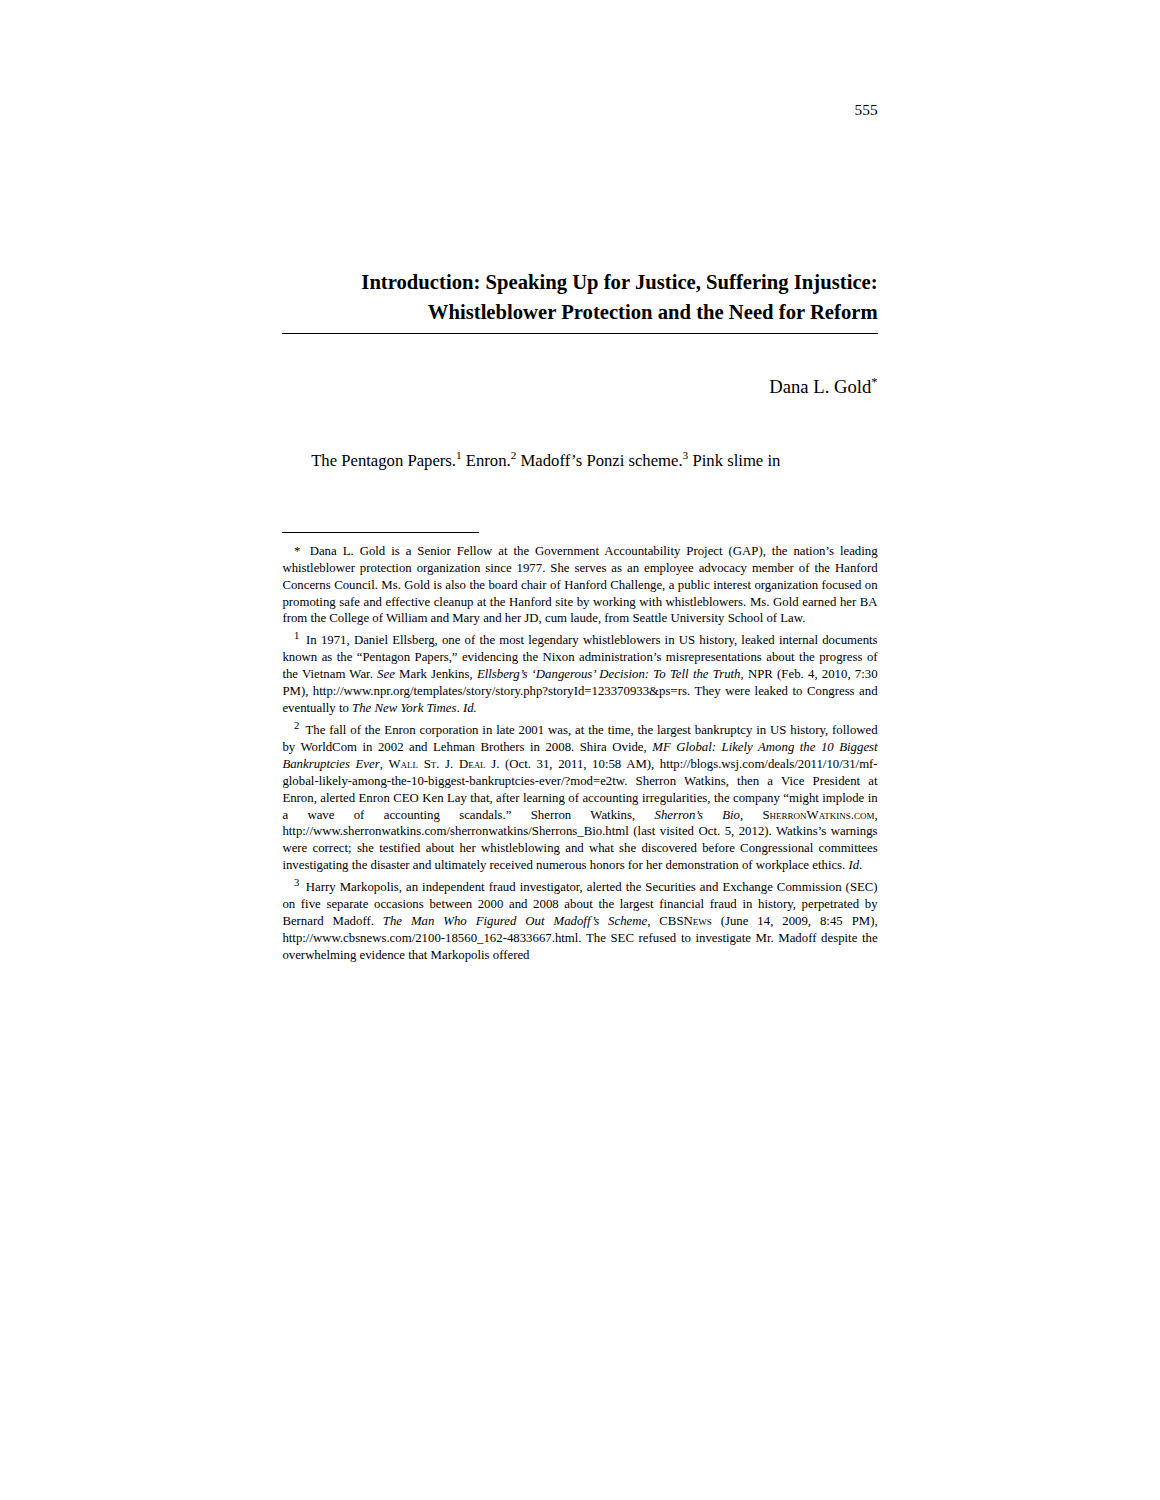555
Introduction: Speaking Up for Justice, Suffering Injustice: Whistleblower Protection and the Need for Reform
Dana L. Gold*
The Pentagon Papers.1 Enron.2 Madoff’s Ponzi scheme.3 Pink slime in
* Dana L. Gold is a Senior Fellow at the Government Accountability Project (GAP), the nation’s leading whistleblower protection organization since 1977. She serves as an employee advocacy member of the Hanford Concerns Council. Ms. Gold is also the board chair of Hanford Challenge, a public interest organization focused on promoting safe and effective cleanup at the Hanford site by working with whistleblowers. Ms. Gold earned her BA from the College of William and Mary and her JD, cum laude, from Seattle University School of Law.
1 In 1971, Daniel Ellsberg, one of the most legendary whistleblowers in US history, leaked internal documents known as the “Pentagon Papers,” evidencing the Nixon administration’s misrepresentations about the progress of the Vietnam War. See Mark Jenkins, Ellsberg’s ‘Dangerous’ Decision: To Tell the Truth, NPR (Feb. 4, 2010, 7:30 PM), http://www.npr.org/templates/story/story.php?storyId=123370933&ps=rs. They were leaked to Congress and eventually to The New York Times. Id.
2 The fall of the Enron corporation in late 2001 was, at the time, the largest bankruptcy in US history, followed by WorldCom in 2002 and Lehman Brothers in 2008. Shira Ovide, MF Global: Likely Among the 10 Biggest Bankruptcies Ever, Wall St. J. Deal J. (Oct. 31, 2011, 10:58 AM), http://blogs.wsj.com/deals/2011/10/31/mf-global-likely-among-the-10-biggest-bankruptcies-ever/?mod=e2tw. Sherron Watkins, then a Vice President at Enron, alerted Enron CEO Ken Lay that, after learning of accounting irregularities, the company “might implode in a wave of accounting scandals.” Sherron Watkins, Sherron’s Bio, SherronWatkins.com, http://www.sherronwatkins.com/sherronwatkins/Sherrons_Bio.html (last visited Oct. 5, 2012). Watkins’s warnings were correct; she testified about her whistleblowing and what she discovered before Congressional committees investigating the disaster and ultimately received numerous honors for her demonstration of workplace ethics. Id.
3 Harry Markopolis, an independent fraud investigator, alerted the Securities and Exchange Commission (SEC) on five separate occasions between 2000 and 2008 about the largest financial fraud in history, perpetrated by Bernard Madoff. The Man Who Figured Out Madoff’s Scheme, CBSNews (June 14, 2009, 8:45 PM), http://www.cbsnews.com/2100-18560_162-4833667.html. The SEC refused to investigate Mr. Madoff despite the overwhelming evidence that Markopolis offered